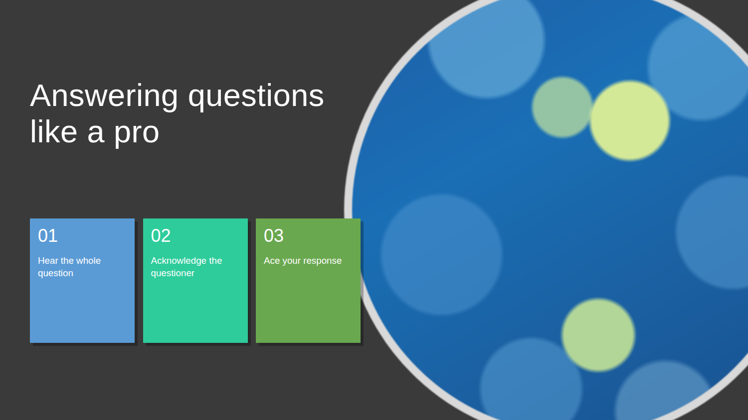Answering questions like a pro
01 Hear the whole question
02 Acknowledge the questioner
03 Ace your response